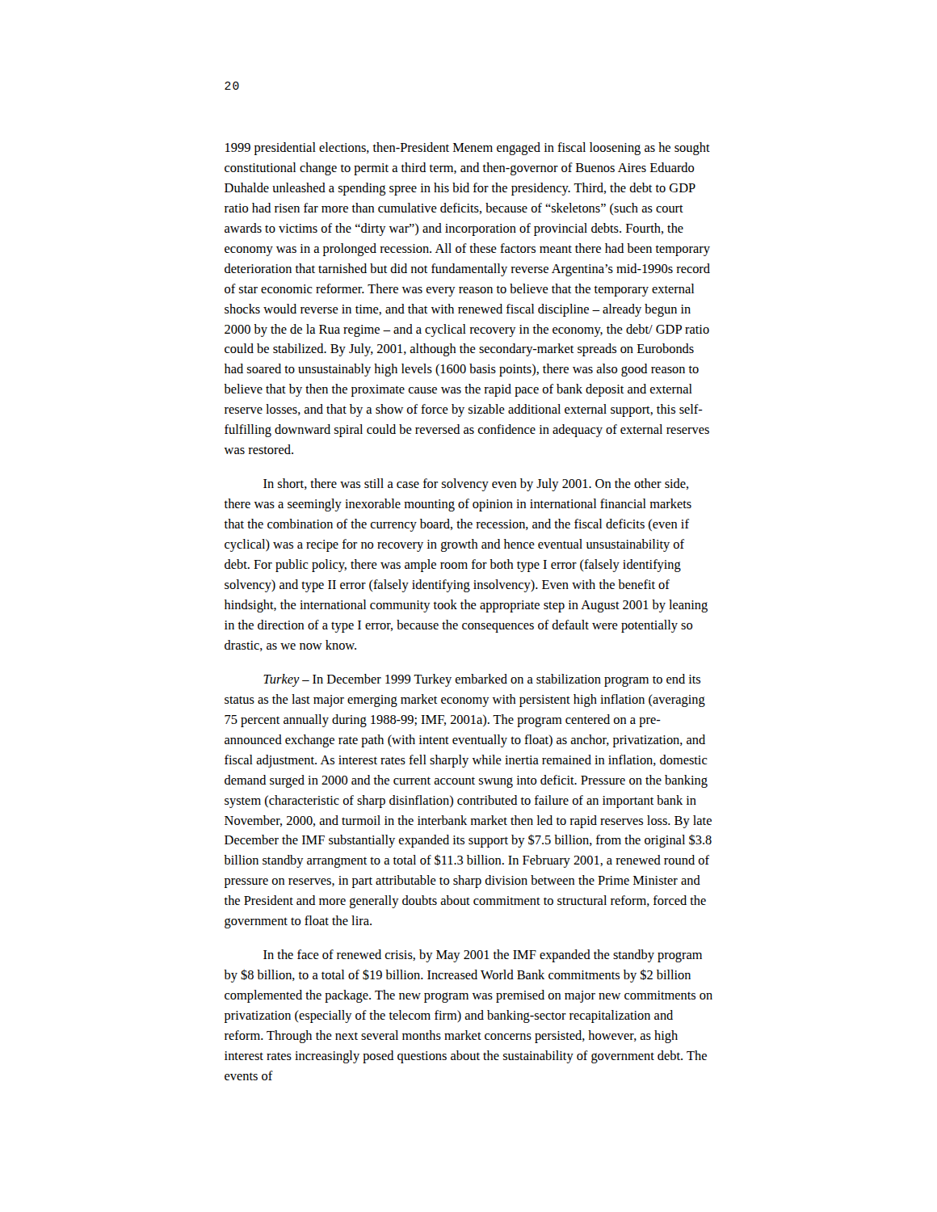20
1999 presidential elections, then-President Menem engaged in fiscal loosening as he sought constitutional change to permit a third term, and then-governor of Buenos Aires Eduardo Duhalde unleashed a spending spree in his bid for the presidency. Third, the debt to GDP ratio had risen far more than cumulative deficits, because of “skeletons” (such as court awards to victims of the “dirty war”) and incorporation of provincial debts. Fourth, the economy was in a prolonged recession. All of these factors meant there had been temporary deterioration that tarnished but did not fundamentally reverse Argentina’s mid-1990s record of star economic reformer. There was every reason to believe that the temporary external shocks would reverse in time, and that with renewed fiscal discipline – already begun in 2000 by the de la Rua regime – and a cyclical recovery in the economy, the debt/ GDP ratio could be stabilized. By July, 2001, although the secondary-market spreads on Eurobonds had soared to unsustainably high levels (1600 basis points), there was also good reason to believe that by then the proximate cause was the rapid pace of bank deposit and external reserve losses, and that by a show of force by sizable additional external support, this self-fulfilling downward spiral could be reversed as confidence in adequacy of external reserves was restored.
In short, there was still a case for solvency even by July 2001. On the other side, there was a seemingly inexorable mounting of opinion in international financial markets that the combination of the currency board, the recession, and the fiscal deficits (even if cyclical) was a recipe for no recovery in growth and hence eventual unsustainability of debt. For public policy, there was ample room for both type I error (falsely identifying solvency) and type II error (falsely identifying insolvency). Even with the benefit of hindsight, the international community took the appropriate step in August 2001 by leaning in the direction of a type I error, because the consequences of default were potentially so drastic, as we now know.
Turkey – In December 1999 Turkey embarked on a stabilization program to end its status as the last major emerging market economy with persistent high inflation (averaging 75 percent annually during 1988-99; IMF, 2001a). The program centered on a pre-announced exchange rate path (with intent eventually to float) as anchor, privatization, and fiscal adjustment. As interest rates fell sharply while inertia remained in inflation, domestic demand surged in 2000 and the current account swung into deficit. Pressure on the banking system (characteristic of sharp disinflation) contributed to failure of an important bank in November, 2000, and turmoil in the interbank market then led to rapid reserves loss. By late December the IMF substantially expanded its support by $7.5 billion, from the original $3.8 billion standby arrangment to a total of $11.3 billion. In February 2001, a renewed round of pressure on reserves, in part attributable to sharp division between the Prime Minister and the President and more generally doubts about commitment to structural reform, forced the government to float the lira.
In the face of renewed crisis, by May 2001 the IMF expanded the standby program by $8 billion, to a total of $19 billion. Increased World Bank commitments by $2 billion complemented the package. The new program was premised on major new commitments on privatization (especially of the telecom firm) and banking-sector recapitalization and reform. Through the next several months market concerns persisted, however, as high interest rates increasingly posed questions about the sustainability of government debt. The events of